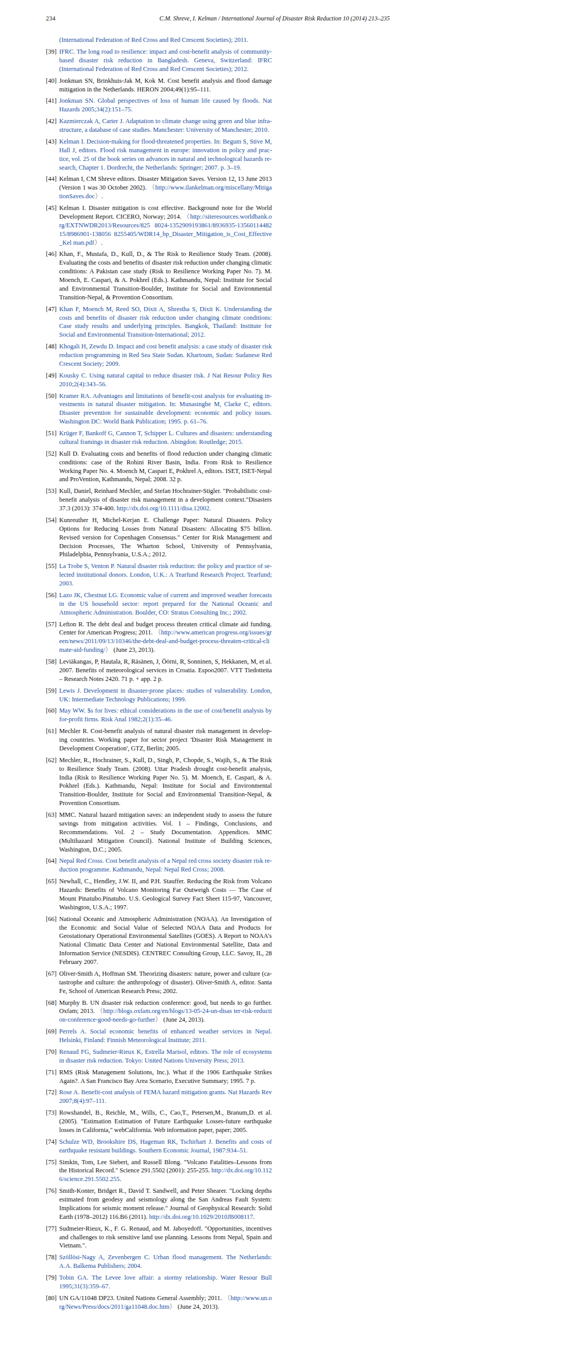234 C.M. Shreve, I. Kelman / International Journal of Disaster Risk Reduction 10 (2014) 213–235
(International Federation of Red Cross and Red Crescent Societies); 2011.
[39] IFRC. The long road to resilience: impact and cost-benefit analysis of community-based disaster risk reduction in Bangladesh. Geneva, Switzerland: IFRC (International Federation of Red Cross and Red Crescent Societies); 2012.
[40] Jonkman SN, Brinkhuis-Jak M, Kok M. Cost benefit analysis and flood damage mitigation in the Netherlands. HERON 2004;49(1):95–111.
[41] Jonkman SN. Global perspectives of loss of human life caused by floods. Nat Hazards 2005;34(2):151–75.
[42] Kazmierczak A, Carter J. Adaptation to climate change using green and blue infrastructure, a database of case studies. Manchester: University of Manchester; 2010.
[43] Kelman I. Decision-making for flood-threatened properties. In: Begum S, Stive M, Hall J, editors. Flood risk management in europe: innovation in policy and practice, vol. 25 of the book series on advances in natural and technological hazards research, Chapter 1. Dordrecht, the Netherlands: Springer; 2007. p. 3–19.
[44] Kelman I, CM Shreve editors. Disaster Mitigation Saves. Version 12, 13 June 2013 (Version 1 was 30 October 2002). 〈http://www.ilankelman.org/miscellany/MitigationSaves.doc〉.
[45] Kelman I. Disaster mitigation is cost effective. Background note for the World Development Report. CICERO, Norway; 2014. 〈http://siteresources.worldbank.org/EXTNWDR2013/Resources/825 8024-1352909193861/8936935-1356011448215/8986901-138056 8255405/WDR14_bp_Disaster_Mitigation_is_Cost_Effective_Kel man.pdf〉.
[46] Khan, F., Mustafa, D., Kull, D., & The Risk to Resilience Study Team. (2008). Evaluating the costs and benefits of disaster risk reduction under changing climatic conditions: A Pakistan case study (Risk to Resilience Working Paper No. 7). M. Moench, E. Caspari, & A. Pokhrel (Eds.). Kathmandu, Nepal: Institute for Social and Environmental Transition-Boulder, Institute for Social and Environmental Transition-Nepal, & Provention Consortium.
[47] Khan F, Moench M, Reed SO, Dixit A, Shrestha S, Dixit K. Understanding the costs and benefits of disaster risk reduction under changing climate conditions: Case study results and underlying principles. Bangkok, Thailand: Institute for Social and Environmental Transition-International; 2012.
[48] Khogali H, Zewdu D. Impact and cost benefit analysis: a case study of disaster risk reduction programming in Red Sea State Sudan. Khartoum, Sudan: Sudanese Red Crescent Society; 2009.
[49] Kousky C. Using natural capital to reduce disaster risk. J Nat Resour Policy Res 2010;2(4):343–56.
[50] Kramer RA. Advantages and limitations of benefit-cost analysis for evaluating investments in natural disaster mitigation. In: Munasinghe M, Clarke C, editors. Disaster prevention for sustainable development: economic and policy issues. Washington DC: World Bank Publication; 1995. p. 61–76.
[51] Krüger F, Bankoff G, Cannon T, Schipper L. Cultures and disasters: understanding cultural framings in disaster risk reduction. Abingdon: Routledge; 2015.
[52] Kull D. Evaluating costs and benefits of flood reduction under changing climatic conditions: case of the Rohini River Basin, India. From Risk to Resilience Working Paper No. 4. Moench M, Caspari E, Pokhrel A, editors. ISET, ISET-Nepal and ProVention, Kathmandu, Nepal; 2008. 32 p.
[53] Kull, Daniel, Reinhard Mechler, and Stefan Hochrainer-Stigler. "Probabilistic cost-benefit analysis of disaster risk management in a development context."Disasters 37.3 (2013): 374-400. http://dx.doi.org/10.1111/disa.12002.
[54] Kunreuther H, Michel-Kerjan E. Challenge Paper: Natural Disasters. Policy Options for Reducing Losses from Natural Disasters: Allocating $75 billion. Revised version for Copenhagen Consensus." Center for Risk Management and Decision Processes, The Wharton School, University of Pennsylvania, Philadelphia, Pennsylvania, U.S.A.; 2012.
[55] La Trobe S, Venton P. Natural disaster risk reduction: the policy and practice of selected institutional donors. London, U.K.: A Tearfund Research Project. Tearfund; 2003.
[56] Lazo JK, Chestnut LG. Economic value of current and improved weather forecasts in the US household sector: report prepared for the National Oceanic and Atmospheric Administration. Boulder, CO: Stratus Consulting Inc.; 2002.
[57] Lefton R. The debt deal and budget process threaten critical climate aid funding. Center for American Progress; 2011. 〈http://www.american progress.org/issues/green/news/2011/09/13/10346/the-debt-deal-and-budget-process-threaten-critical-climate-aid-funding/〉 (June 23, 2013).
[58] Leviäkangas, P, Hautala, R, Räsänen, J, Öörni, R, Sonninen, S, Hekkanen, M, et al. 2007. Benefits of meteorological services in Croatia. Espoo2007. VTT Tiedotteita – Research Notes 2420. 71 p. + app. 2 p.
[59] Lewis J. Development in disaster-prone places: studies of vulnerability. London, UK: Intermediate Technology Publications; 1999.
[60] May WW. $s for lives: ethical considerations in the use of cost/benefit analysis by for-profit firms. Risk Anal 1982;2(1):35–46.
[61] Mechler R. Cost-benefit analysis of natural disaster risk management in developing countries. Working paper for sector project 'Disaster Risk Management in Development Cooperation', GTZ, Berlin; 2005.
[62] Mechler, R., Hochrainer, S., Kull, D., Singh, P., Chopde, S., Wajih, S., & The Risk to Resilience Study Team. (2008). Uttar Pradesh drought cost-benefit analysis, India (Risk to Resilience Working Paper No. 5). M. Moench, E. Caspari, & A. Pokhrel (Eds.). Kathmandu, Nepal: Institute for Social and Environmental Transition-Boulder, Institute for Social and Environmental Transition-Nepal, & Provention Consortium.
[63] MMC. Natural hazard mitigation saves: an independent study to assess the future savings from mitigation activities. Vol. 1 – Findings, Conclusions, and Recommendations. Vol. 2 – Study Documentation. Appendices. MMC (Multihazard Mitigation Council). National Institute of Building Sciences, Washington, D.C.; 2005.
[64] Nepal Red Cross. Cost benefit analysis of a Nepal red cross society disaster risk reduction programme. Kathmandu, Nepal: Nepal Red Cross; 2008.
[65] Newhall, C., Hendley, J.W. II, and P.H. Stauffer. Reducing the Risk from Volcano Hazards: Benefits of Volcano Monitoring Far Outweigh Costs — The Case of Mount Pinatubo.Pinatubo. U.S. Geological Survey Fact Sheet 115-97, Vancouver, Washington, U.S.A.; 1997.
[66] National Oceanic and Atmospheric Administration (NOAA). An Investigation of the Economic and Social Value of Selected NOAA Data and Products for Geostationary Operational Environmental Satellites (GOES). A Report to NOAA's National Climatic Data Center and National Environmental Satellite, Data and Information Service (NESDIS). CENTREC Consulting Group, LLC. Savoy, IL, 28 February 2007.
[67] Oliver-Smith A, Hoffman SM. Theorizing disasters: nature, power and culture (catastrophe and culture: the anthropology of disaster). Oliver-Smith A, editor. Santa Fe, School of American Research Press; 2002.
[68] Murphy B. UN disaster risk reduction conference: good, but needs to go further. Oxfam; 2013. 〈http://blogs.oxfam.org/en/blogs/13-05-24-un-disas ter-risk-reduction-conference-good-needs-go-further〉 (June 24, 2013).
[69] Perrels A. Social economic benefits of enhanced weather services in Nepal. Helsinki, Finland: Finnish Meteorological Institute; 2011.
[70] Renaud FG, Sudmeier-Rieux K, Estrella Marisol, editors. The role of ecosystems in disaster risk reduction. Tokyo: United Nations University Press; 2013.
[71] RMS (Risk Management Solutions, Inc.). What if the 1906 Earthquake Strikes Again?. A San Francisco Bay Area Scenario, Executive Summary; 1995. 7 p.
[72] Rose A. Benefit-cost analysis of FEMA hazard mitigation grants. Nat Hazards Rev 2007;8(4):97–111.
[73] Rowshandel, B., Reichle, M., Wills, C., Cao,T., Petersen,M., Branum,D. et al. (2005). "Estimation Estimation of Future Earthquake Losses-future earthquake losses in California," webCalifornia. Web information paper, paper; 2005.
[74] Schulze WD, Brookshire DS, Hageman RK, Tschirhart J. Benefits and costs of earthquake resistant buildings. Southern Economic Journal, 1987:934–51.
[75] Simkin, Tom, Lee Siebert, and Russell Blong. "Volcano Fatalities–Lessons from the Historical Record." Science 291.5502 (2001): 255-255. http://dx.doi.org/10.1126/science.291.5502.255.
[76] Smith-Konter, Bridget R., David T. Sandwell, and Peter Shearer. "Locking depths estimated from geodesy and seismology along the San Andreas Fault System: Implications for seismic moment release." Journal of Geophysical Research: Solid Earth (1978–2012) 116.B6 (2011). http://dx.doi.org/10.1029/2010JB008117.
[77] Sudmeier-Rieux, K., F. G. Renaud, and M. Jaboyedoff. "Opportunities, incentives and challenges to risk sensitive land use planning. Lessons from Nepal, Spain and Vietnam.".
[78] Szöllösi-Nagy A, Zevenbergen C. Urban flood management. The Netherlands: A.A. Balkema Publishers; 2004.
[79] Tobin GA. The Levee love affair: a stormy relationship. Water Resour Bull 1995;31(3):359–67.
[80] UN GA/11048 DP23. United Nations General Assembly; 2011. 〈http://www.un.org/News/Press/docs/2011/ga11048.doc.htm〉 (June 24, 2013).